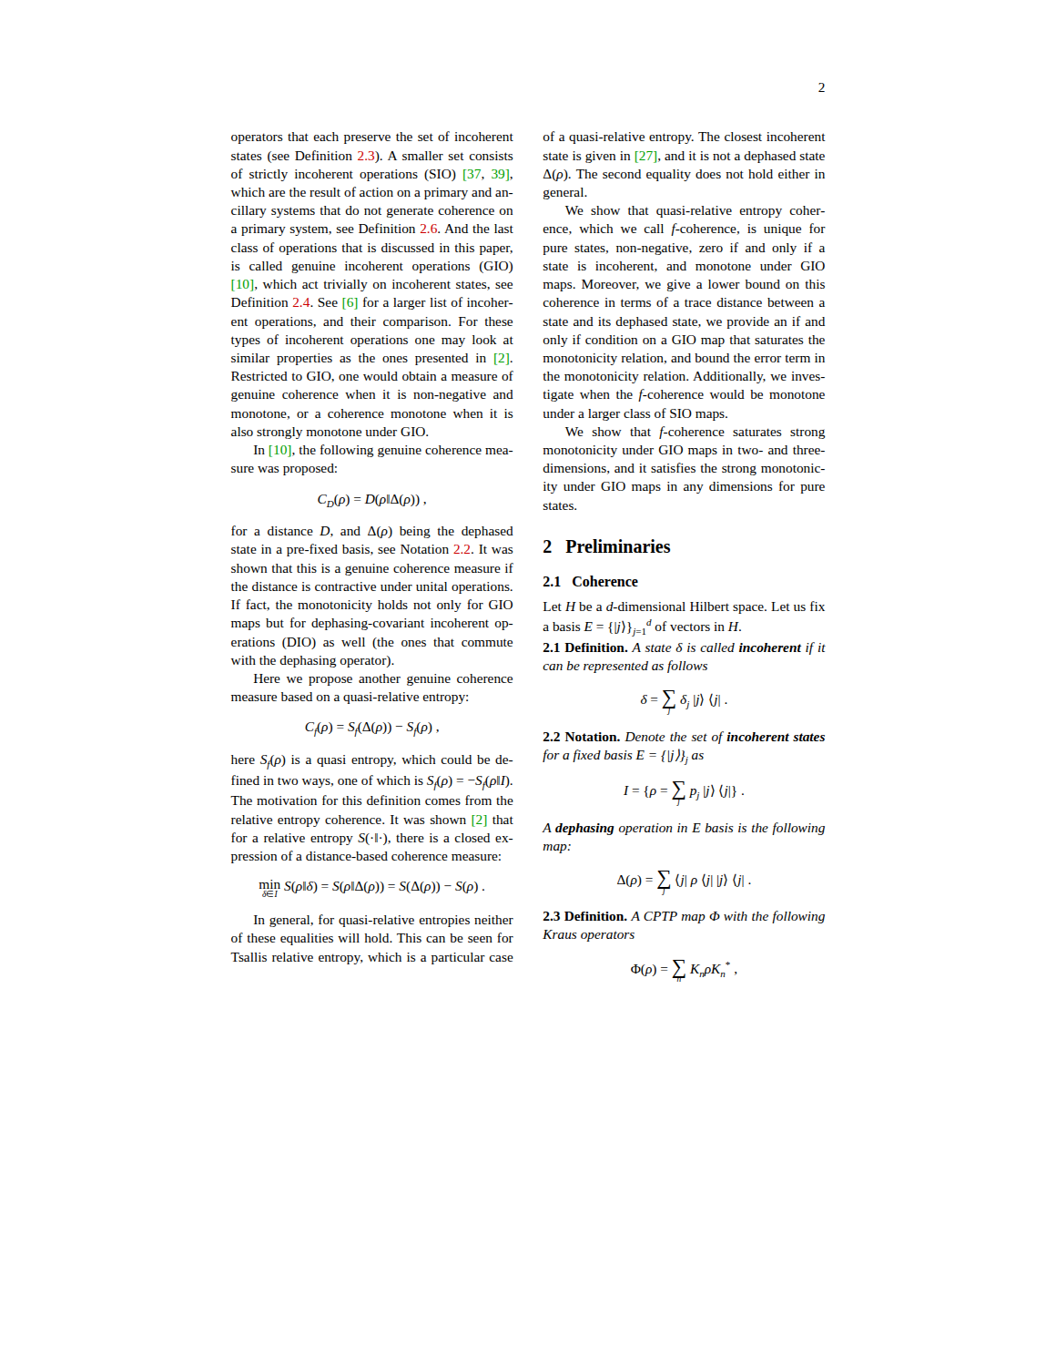2
operators that each preserve the set of incoherent states (see Definition 2.3). A smaller set consists of strictly incoherent operations (SIO) [37, 39], which are the result of action on a primary and ancillary systems that do not generate coherence on a primary system, see Definition 2.6. And the last class of operations that is discussed in this paper, is called genuine incoherent operations (GIO) [10], which act trivially on incoherent states, see Definition 2.4. See [6] for a larger list of incoherent operations, and their comparison. For these types of incoherent operations one may look at similar properties as the ones presented in [2]. Restricted to GIO, one would obtain a measure of genuine coherence when it is non-negative and monotone, or a coherence monotone when it is also strongly monotone under GIO.
In [10], the following genuine coherence measure was proposed:
CD(ρ) = D(ρ‖Δ(ρ)) ,
for a distance D, and Δ(ρ) being the dephased state in a pre-fixed basis, see Notation 2.2. It was shown that this is a genuine coherence measure if the distance is contractive under unital operations. If fact, the monotonicity holds not only for GIO maps but for dephasing-covariant incoherent operations (DIO) as well (the ones that commute with the dephasing operator).
Here we propose another genuine coherence measure based on a quasi-relative entropy:
Cf(ρ) = Sf(Δ(ρ)) − Sf(ρ) ,
here Sf(ρ) is a quasi entropy, which could be defined in two ways, one of which is Sf(ρ) = −Sf(ρ‖I). The motivation for this definition comes from the relative entropy coherence. It was shown [2] that for a relative entropy S(·‖·), there is a closed expression of a distance-based coherence measure:
min δ∈I S(ρ‖δ) = S(ρ‖Δ(ρ)) = S(Δ(ρ)) − S(ρ) .
In general, for quasi-relative entropies neither of these equalities will hold. This can be seen for Tsallis relative entropy, which is a particular case of a quasi-relative entropy. The closest incoherent state is given in [27], and it is not a dephased state Δ(ρ). The second equality does not hold either in general.
We show that quasi-relative entropy coherence, which we call f-coherence, is unique for pure states, non-negative, zero if and only if a state is incoherent, and monotone under GIO maps. Moreover, we give a lower bound on this coherence in terms of a trace distance between a state and its dephased state, we provide an if and only if condition on a GIO map that saturates the monotonicity relation, and bound the error term in the monotonicity relation. Additionally, we investigate when the f-coherence would be monotone under a larger class of SIO maps.
We show that f-coherence saturates strong monotonicity under GIO maps in two- and three-dimensions, and it satisfies the strong monotonicity under GIO maps in any dimensions for pure states.
2 Preliminaries
2.1 Coherence
Let H be a d-dimensional Hilbert space. Let us fix a basis E = {|j⟩}j=1d of vectors in H.
2.1 Definition. A state δ is called incoherent if it can be represented as follows
δ = ∑j δj |j⟩ ⟨j| .
2.2 Notation. Denote the set of incoherent states for a fixed basis E = {|j⟩}j as
I = {ρ = ∑j pj |j⟩ ⟨j|} .
A dephasing operation in E basis is the following map:
Δ(ρ) = ∑j ⟨j| ρ ⟨j| |j⟩ ⟨j| .
2.3 Definition. A CPTP map Φ with the following Kraus operators
Φ(ρ) = ∑n KnρKn* ,